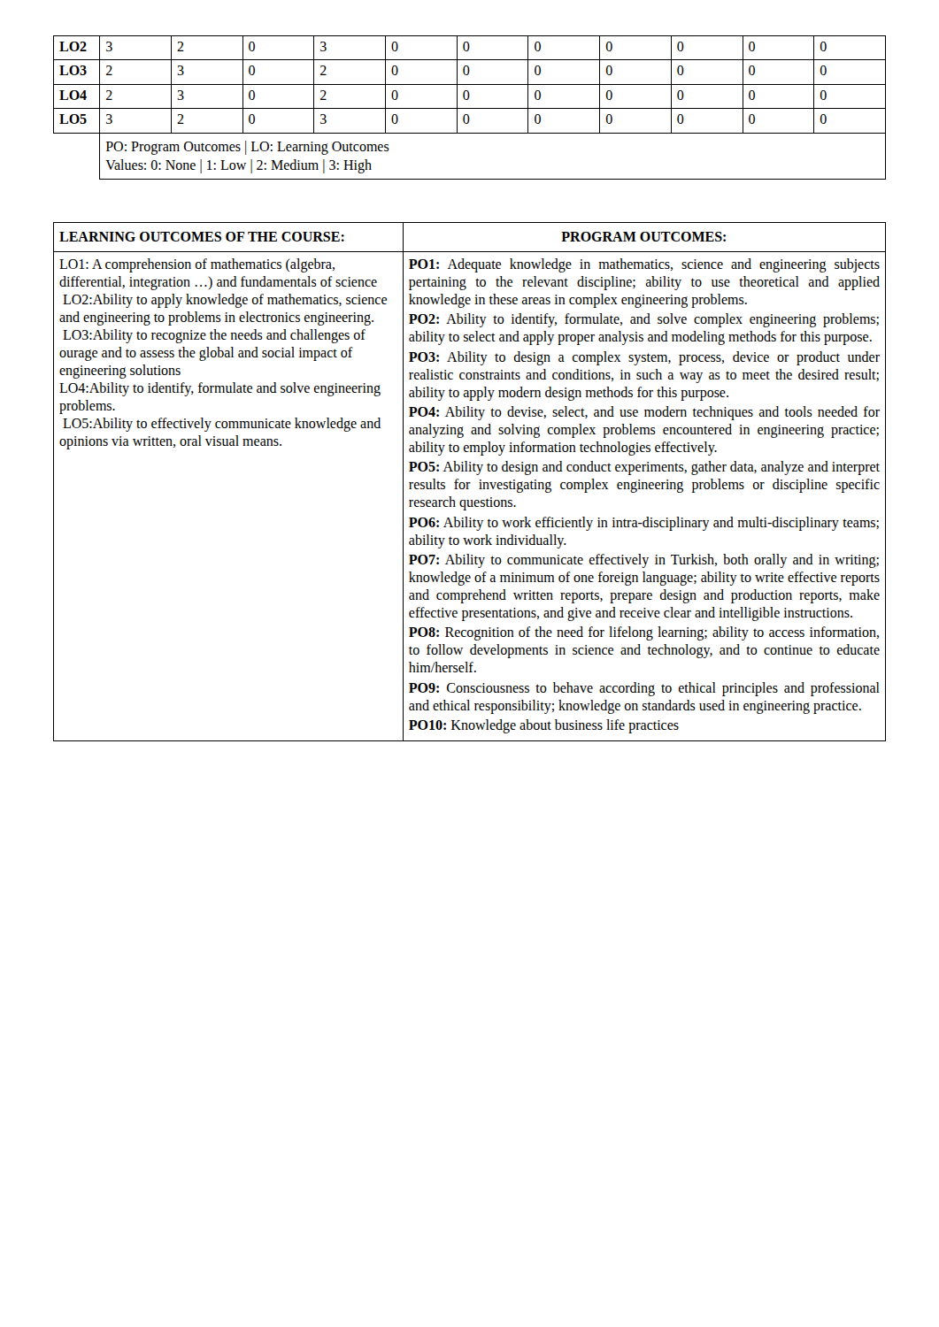| LO2 | 3 | 2 | 0 | 3 | 0 | 0 | 0 | 0 | 0 | 0 | 0 |
| LO3 | 2 | 3 | 0 | 2 | 0 | 0 | 0 | 0 | 0 | 0 | 0 |
| LO4 | 2 | 3 | 0 | 2 | 0 | 0 | 0 | 0 | 0 | 0 | 0 |
| LO5 | 3 | 2 | 0 | 3 | 0 | 0 | 0 | 0 | 0 | 0 | 0 |
| | PO: Program Outcomes / LO: Learning Outcomes Values: 0: None / 1: Low / 2: Medium / 3: High |
| LEARNING OUTCOMES OF THE COURSE: | PROGRAM OUTCOMES: |
| --- | --- |
| LO1: A comprehension of mathematics (algebra, differential, integration …) and fundamentals of science LO2:Ability to apply knowledge of mathematics, science and engineering to problems in electronics engineering. LO3:Ability to recognize the needs and challenges of ourage and to assess the global and social impact of engineering solutions LO4:Ability to identify, formulate and solve engineering problems. LO5:Ability to effectively communicate knowledge and opinions via written, oral visual means. | PO1: Adequate knowledge in mathematics, science and engineering subjects pertaining to the relevant discipline; ability to use theoretical and applied knowledge in these areas in complex engineering problems. PO2: Ability to identify, formulate, and solve complex engineering problems; ability to select and apply proper analysis and modeling methods for this purpose. PO3: Ability to design a complex system, process, device or product under realistic constraints and conditions, in such a way as to meet the desired result; ability to apply modern design methods for this purpose. PO4: Ability to devise, select, and use modern techniques and tools needed for analyzing and solving complex problems encountered in engineering practice; ability to employ information technologies effectively. PO5: Ability to design and conduct experiments, gather data, analyze and interpret results for investigating complex engineering problems or discipline specific research questions. PO6: Ability to work efficiently in intra-disciplinary and multi-disciplinary teams; ability to work individually. PO7: Ability to communicate effectively in Turkish, both orally and in writing; knowledge of a minimum of one foreign language; ability to write effective reports and comprehend written reports, prepare design and production reports, make effective presentations, and give and receive clear and intelligible instructions. PO8: Recognition of the need for lifelong learning; ability to access information, to follow developments in science and technology, and to continue to educate him/herself. PO9: Consciousness to behave according to ethical principles and professional and ethical responsibility; knowledge on standards used in engineering practice. PO10: Knowledge about business life practices |